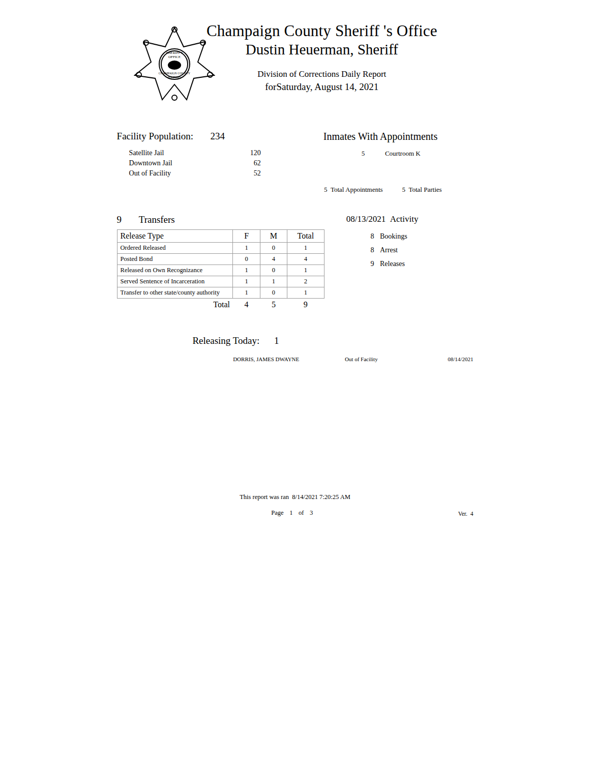SHERIFF'S OFFICE CHAMPAIGN COUNTY ILLINOIS
Champaign County Sheriff 's Office
Dustin Heuerman, Sheriff
Division of Corrections Daily Report
for Saturday, August 14, 2021
Facility Population: 234
| Satellite Jail | 120 |
| Downtown Jail | 62 |
| Out of Facility | 52 |
Inmates With Appointments
| 5 | Courtroom K |
5 Total Appointments 5 Total Parties
9 Transfers
| Release Type | F | M | Total |
| --- | --- | --- | --- |
| Ordered Released | 1 | 0 | 1 |
| Posted Bond | 0 | 4 | 4 |
| Released on Own Recognizance | 1 | 0 | 1 |
| Served Sentence of Incarceration | 1 | 1 | 2 |
| Transfer to other state/county authority | 1 | 0 | 1 |
| Total | 4 | 5 | 9 |
08/13/2021 Activity
8 Bookings
8 Arrest
9 Releases
Releasing Today:1
DORRIS, JAMES DWAYNE
Out of Facility
08/14/2021
This report was ran 8/14/2021 7:20:25 AM
Page1of3 Ver. 4